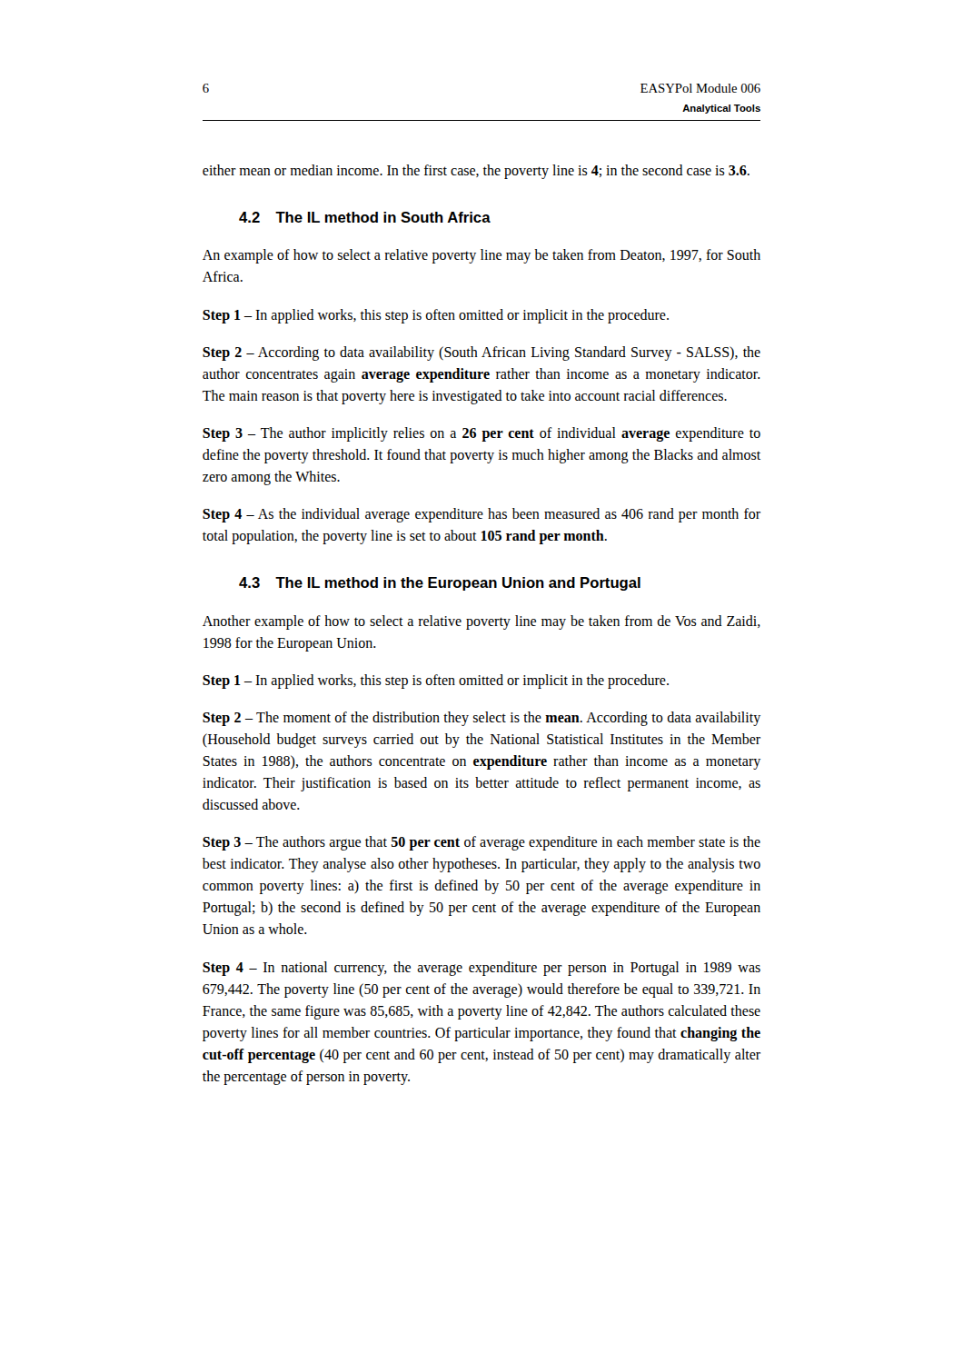6
EASYPol Module 006
Analytical Tools
either mean or median income. In the first case, the poverty line is 4; in the second case is 3.6.
4.2 The IL method in South Africa
An example of how to select a relative poverty line may be taken from Deaton, 1997, for South Africa.
Step 1 – In applied works, this step is often omitted or implicit in the procedure.
Step 2 – According to data availability (South African Living Standard Survey - SALSS), the author concentrates again average expenditure rather than income as a monetary indicator. The main reason is that poverty here is investigated to take into account racial differences.
Step 3 – The author implicitly relies on a 26 per cent of individual average expenditure to define the poverty threshold. It found that poverty is much higher among the Blacks and almost zero among the Whites.
Step 4 – As the individual average expenditure has been measured as 406 rand per month for total population, the poverty line is set to about 105 rand per month.
4.3 The IL method in the European Union and Portugal
Another example of how to select a relative poverty line may be taken from de Vos and Zaidi, 1998 for the European Union.
Step 1 – In applied works, this step is often omitted or implicit in the procedure.
Step 2 – The moment of the distribution they select is the mean. According to data availability (Household budget surveys carried out by the National Statistical Institutes in the Member States in 1988), the authors concentrate on expenditure rather than income as a monetary indicator. Their justification is based on its better attitude to reflect permanent income, as discussed above.
Step 3 – The authors argue that 50 per cent of average expenditure in each member state is the best indicator. They analyse also other hypotheses. In particular, they apply to the analysis two common poverty lines: a) the first is defined by 50 per cent of the average expenditure in Portugal; b) the second is defined by 50 per cent of the average expenditure of the European Union as a whole.
Step 4 – In national currency, the average expenditure per person in Portugal in 1989 was 679,442. The poverty line (50 per cent of the average) would therefore be equal to 339,721. In France, the same figure was 85,685, with a poverty line of 42,842. The authors calculated these poverty lines for all member countries. Of particular importance, they found that changing the cut-off percentage (40 per cent and 60 per cent, instead of 50 per cent) may dramatically alter the percentage of person in poverty.